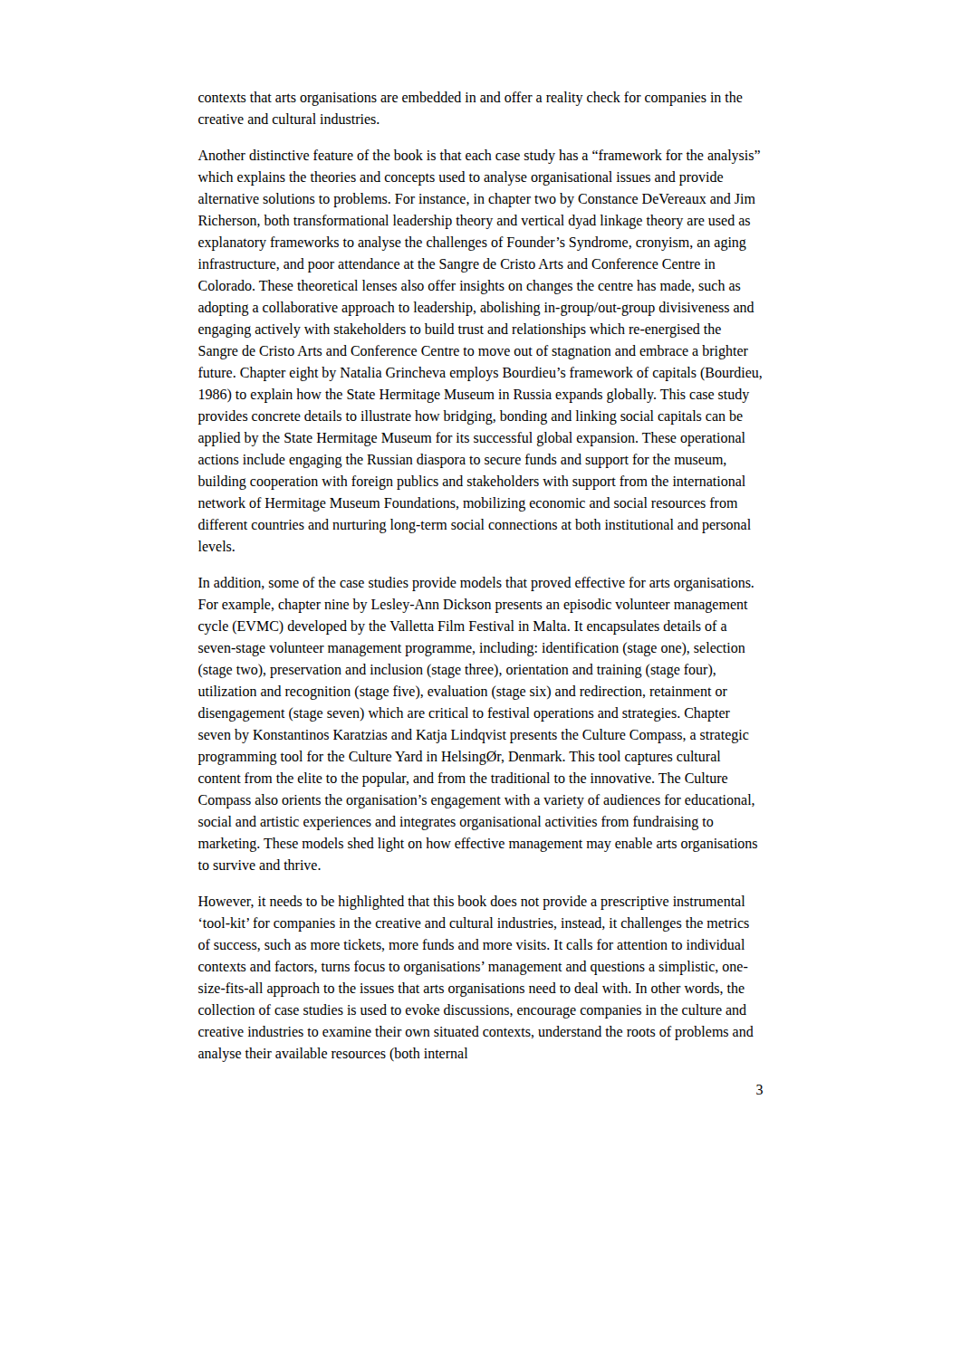contexts that arts organisations are embedded in and offer a reality check for companies in the creative and cultural industries.
Another distinctive feature of the book is that each case study has a “framework for the analysis” which explains the theories and concepts used to analyse organisational issues and provide alternative solutions to problems. For instance, in chapter two by Constance DeVereaux and Jim Richerson, both transformational leadership theory and vertical dyad linkage theory are used as explanatory frameworks to analyse the challenges of Founder’s Syndrome, cronyism, an aging infrastructure, and poor attendance at the Sangre de Cristo Arts and Conference Centre in Colorado. These theoretical lenses also offer insights on changes the centre has made, such as adopting a collaborative approach to leadership, abolishing in-group/out-group divisiveness and engaging actively with stakeholders to build trust and relationships which re-energised the Sangre de Cristo Arts and Conference Centre to move out of stagnation and embrace a brighter future. Chapter eight by Natalia Grincheva employs Bourdieu’s framework of capitals (Bourdieu, 1986) to explain how the State Hermitage Museum in Russia expands globally. This case study provides concrete details to illustrate how bridging, bonding and linking social capitals can be applied by the State Hermitage Museum for its successful global expansion. These operational actions include engaging the Russian diaspora to secure funds and support for the museum, building cooperation with foreign publics and stakeholders with support from the international network of Hermitage Museum Foundations, mobilizing economic and social resources from different countries and nurturing long-term social connections at both institutional and personal levels.
In addition, some of the case studies provide models that proved effective for arts organisations. For example, chapter nine by Lesley-Ann Dickson presents an episodic volunteer management cycle (EVMC) developed by the Valletta Film Festival in Malta. It encapsulates details of a seven-stage volunteer management programme, including: identification (stage one), selection (stage two), preservation and inclusion (stage three), orientation and training (stage four), utilization and recognition (stage five), evaluation (stage six) and redirection, retainment or disengagement (stage seven) which are critical to festival operations and strategies. Chapter seven by Konstantinos Karatzias and Katja Lindqvist presents the Culture Compass, a strategic programming tool for the Culture Yard in HelsingØr, Denmark. This tool captures cultural content from the elite to the popular, and from the traditional to the innovative. The Culture Compass also orients the organisation’s engagement with a variety of audiences for educational, social and artistic experiences and integrates organisational activities from fundraising to marketing. These models shed light on how effective management may enable arts organisations to survive and thrive.
However, it needs to be highlighted that this book does not provide a prescriptive instrumental ‘tool-kit’ for companies in the creative and cultural industries, instead, it challenges the metrics of success, such as more tickets, more funds and more visits. It calls for attention to individual contexts and factors, turns focus to organisations’ management and questions a simplistic, one-size-fits-all approach to the issues that arts organisations need to deal with. In other words, the collection of case studies is used to evoke discussions, encourage companies in the culture and creative industries to examine their own situated contexts, understand the roots of problems and analyse their available resources (both internal
3